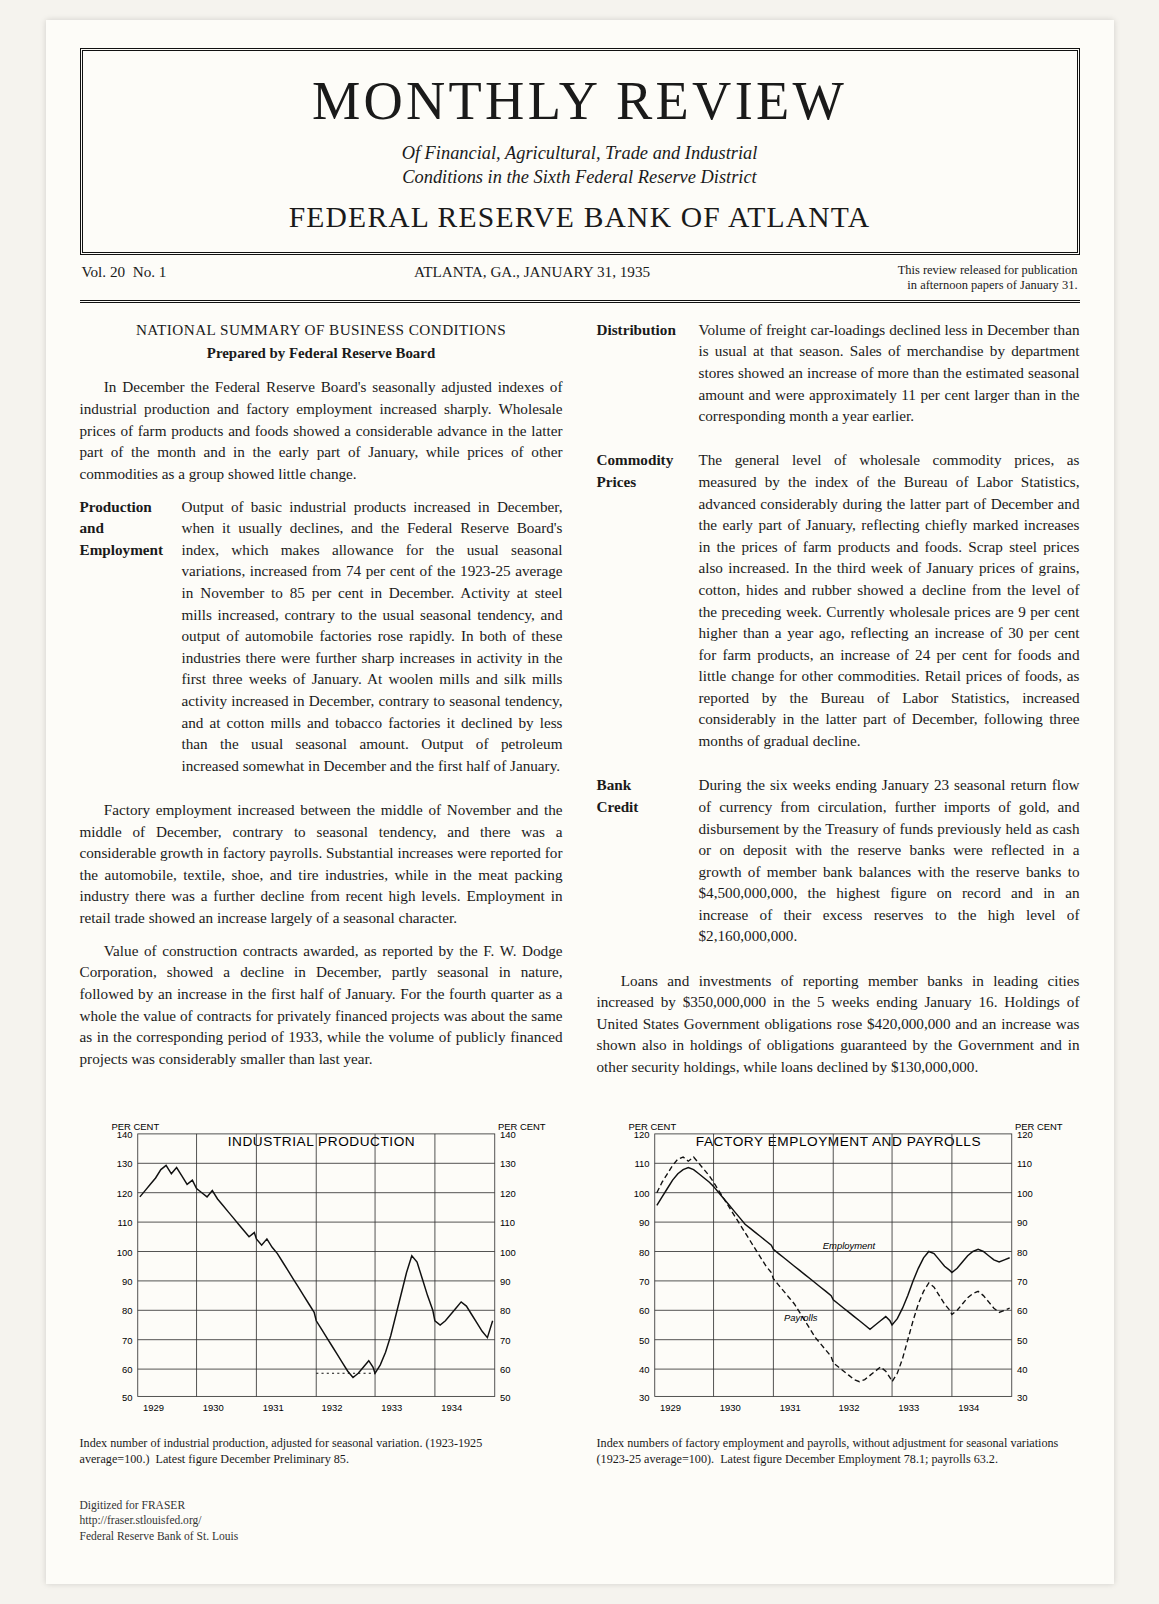MONTHLY REVIEW
Of Financial, Agricultural, Trade and Industrial
Conditions in the Sixth Federal Reserve District
FEDERAL RESERVE BANK OF ATLANTA
Vol. 20 No. 1
ATLANTA, GA., JANUARY 31, 1935
This review released for publication
in afternoon papers of January 31.
NATIONAL SUMMARY OF BUSINESS CONDITIONS
Prepared by Federal Reserve Board
In December the Federal Reserve Board's seasonally adjusted indexes of industrial production and factory employment increased sharply. Wholesale prices of farm products and foods showed a considerable advance in the latter part of the month and in the early part of January, while prices of other commodities as a group showed little change.
Production and Employment
Output of basic industrial products increased in December, when it usually declines, and the Federal Reserve Board's index, which makes allowance for the usual seasonal variations, increased from 74 per cent of the 1923-25 average in November to 85 per cent in December. Activity at steel mills increased, contrary to the usual seasonal tendency, and output of automobile factories rose rapidly. In both of these industries there were further sharp increases in activity in the first three weeks of January. At woolen mills and silk mills activity increased in December, contrary to seasonal tendency, and at cotton mills and tobacco factories it declined by less than the usual seasonal amount. Output of petroleum increased somewhat in December and the first half of January.
Factory employment increased between the middle of November and the middle of December, contrary to seasonal tendency, and there was a considerable growth in factory payrolls. Substantial increases were reported for the automobile, textile, shoe, and tire industries, while in the meat packing industry there was a further decline from recent high levels. Employment in retail trade showed an increase largely of a seasonal character.
Value of construction contracts awarded, as reported by the F. W. Dodge Corporation, showed a decline in December, partly seasonal in nature, followed by an increase in the first half of January. For the fourth quarter as a whole the value of contracts for privately financed projects was about the same as in the corresponding period of 1933, while the volume of publicly financed projects was considerably smaller than last year.
Distribution
Volume of freight car-loadings declined less in December than is usual at that season. Sales of merchandise by department stores showed an increase of more than the estimated seasonal amount and were approximately 11 per cent larger than in the corresponding month a year earlier.
Commodity Prices
The general level of wholesale commodity prices, as measured by the index of the Bureau of Labor Statistics, advanced considerably during the latter part of December and the early part of January, reflecting chiefly marked increases in the prices of farm products and foods. Scrap steel prices also increased. In the third week of January prices of grains, cotton, hides and rubber showed a decline from the level of the preceding week. Currently wholesale prices are 9 per cent higher than a year ago, reflecting an increase of 30 per cent for farm products, an increase of 24 per cent for foods and little change for other commodities. Retail prices of foods, as reported by the Bureau of Labor Statistics, increased considerably in the latter part of December, following three months of gradual decline.
Bank Credit
During the six weeks ending January 23 seasonal return flow of currency from circulation, further imports of gold, and disbursement by the Treasury of funds previously held as cash or on deposit with the reserve banks were reflected in a growth of member bank balances with the reserve banks to $4,500,000,000, the highest figure on record and in an increase of their excess reserves to the high level of $2,160,000,000.
Loans and investments of reporting member banks in leading cities increased by $350,000,000 in the 5 weeks ending January 16. Holdings of United States Government obligations rose $420,000,000 and an increase was shown also in holdings of obligations guaranteed by the Government and in other security holdings, while loans declined by $130,000,000.
PER CENT PER CENT INDUSTRIAL PRODUCTION 140 130 120 110 100 90 80 70 60 50 140 130 120 110 100 90 80 70 60 50 1929 1930 1931 1932 1933 1934
Index number of industrial production, adjusted for seasonal variation. (1923-1925 average=100.) Latest figure December Preliminary 85.
PER CENT PER CENT FACTORY EMPLOYMENT AND PAYROLLS 120 110 100 90 80 70 60 50 40 30 120 110 100 90 80 70 60 50 40 30 1929 1930 1931 1932 1933 1934 Employment Payrolls
Index numbers of factory employment and payrolls, without adjustment for seasonal variations (1923-25 average=100). Latest figure December Employment 78.1; payrolls 63.2.
Digitized for FRASER
http://fraser.stlouisfed.org/
Federal Reserve Bank of St. Louis